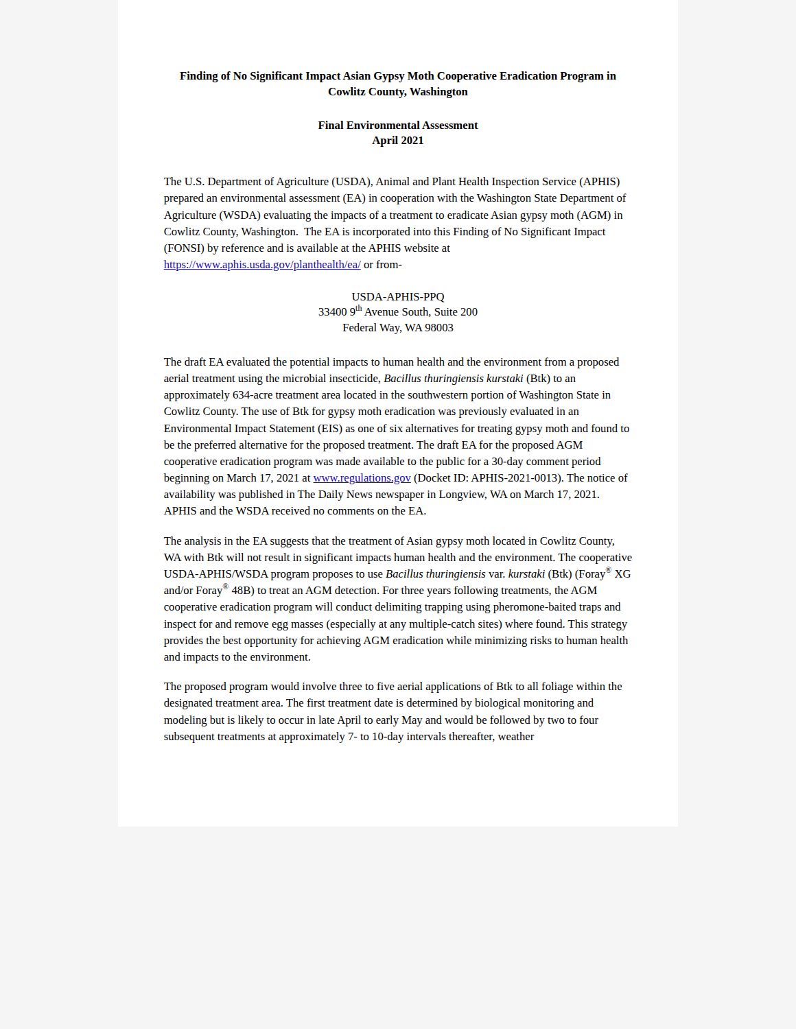Finding of No Significant Impact Asian Gypsy Moth Cooperative Eradication Program in Cowlitz County, Washington
Final Environmental Assessment
April 2021
The U.S. Department of Agriculture (USDA), Animal and Plant Health Inspection Service (APHIS) prepared an environmental assessment (EA) in cooperation with the Washington State Department of Agriculture (WSDA) evaluating the impacts of a treatment to eradicate Asian gypsy moth (AGM) in Cowlitz County, Washington. The EA is incorporated into this Finding of No Significant Impact (FONSI) by reference and is available at the APHIS website at https://www.aphis.usda.gov/planthealth/ea/ or from-
USDA-APHIS-PPQ
33400 9th Avenue South, Suite 200
Federal Way, WA 98003
The draft EA evaluated the potential impacts to human health and the environment from a proposed aerial treatment using the microbial insecticide, Bacillus thuringiensis kurstaki (Btk) to an approximately 634-acre treatment area located in the southwestern portion of Washington State in Cowlitz County. The use of Btk for gypsy moth eradication was previously evaluated in an Environmental Impact Statement (EIS) as one of six alternatives for treating gypsy moth and found to be the preferred alternative for the proposed treatment. The draft EA for the proposed AGM cooperative eradication program was made available to the public for a 30-day comment period beginning on March 17, 2021 at www.regulations.gov (Docket ID: APHIS-2021-0013). The notice of availability was published in The Daily News newspaper in Longview, WA on March 17, 2021. APHIS and the WSDA received no comments on the EA.
The analysis in the EA suggests that the treatment of Asian gypsy moth located in Cowlitz County, WA with Btk will not result in significant impacts human health and the environment. The cooperative USDA-APHIS/WSDA program proposes to use Bacillus thuringiensis var. kurstaki (Btk) (Foray® XG and/or Foray® 48B) to treat an AGM detection. For three years following treatments, the AGM cooperative eradication program will conduct delimiting trapping using pheromone-baited traps and inspect for and remove egg masses (especially at any multiple-catch sites) where found. This strategy provides the best opportunity for achieving AGM eradication while minimizing risks to human health and impacts to the environment.
The proposed program would involve three to five aerial applications of Btk to all foliage within the designated treatment area. The first treatment date is determined by biological monitoring and modeling but is likely to occur in late April to early May and would be followed by two to four subsequent treatments at approximately 7- to 10-day intervals thereafter, weather